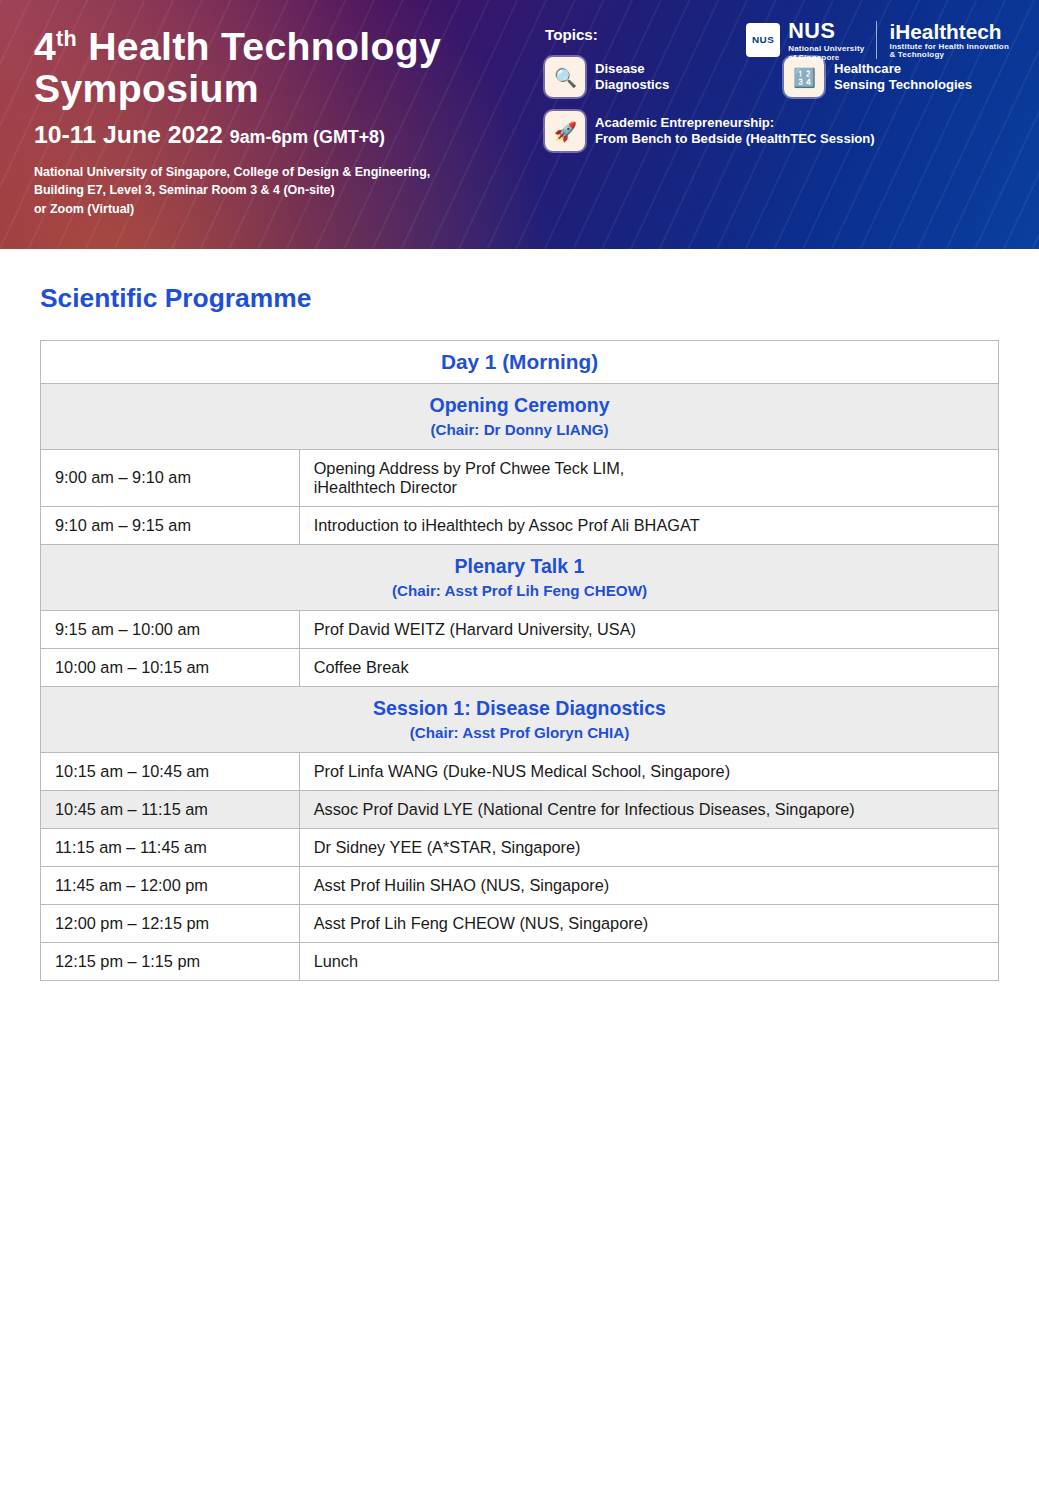NUS
NUS
National University
of Singapore
i Healthtech
Institute for Health Innovation
& Technology
4th Health Technology
Symposium
10-11 June 2022 9am-6pm (GMT+8)
National University of Singapore, College of Design & Engineering,
Building E7, Level 3, Seminar Room 3 & 4 (On-site)
or Zoom (Virtual)
Topics:
🔍 Disease
Diagnostics
🔢 Healthcare
Sensing Technologies
🚀 Academic Entrepreneurship:
From Bench to Bedside (HealthTEC Session)
Scientific Programme
| Day 1 (Morning) |
| Opening Ceremony (Chair: Dr Donny LIANG) |
| 9:00 am – 9:10 am | Opening Address by Prof Chwee Teck LIM, iHealthtech Director |
| 9:10 am – 9:15 am | Introduction to iHealthtech by Assoc Prof Ali BHAGAT |
| Plenary Talk 1 (Chair: Asst Prof Lih Feng CHEOW) |
| 9:15 am – 10:00 am | Prof David WEITZ (Harvard University, USA) |
| 10:00 am – 10:15 am | Coffee Break |
| Session 1: Disease Diagnostics (Chair: Asst Prof Gloryn CHIA) |
| 10:15 am – 10:45 am | Prof Linfa WANG (Duke-NUS Medical School, Singapore) |
| 10:45 am – 11:15 am | Assoc Prof David LYE (National Centre for Infectious Diseases, Singapore) |
| 11:15 am – 11:45 am | Dr Sidney YEE (A*STAR, Singapore) |
| 11:45 am – 12:00 pm | Asst Prof Huilin SHAO (NUS, Singapore) |
| 12:00 pm – 12:15 pm | Asst Prof Lih Feng CHEOW (NUS, Singapore) |
| 12:15 pm – 1:15 pm | Lunch |